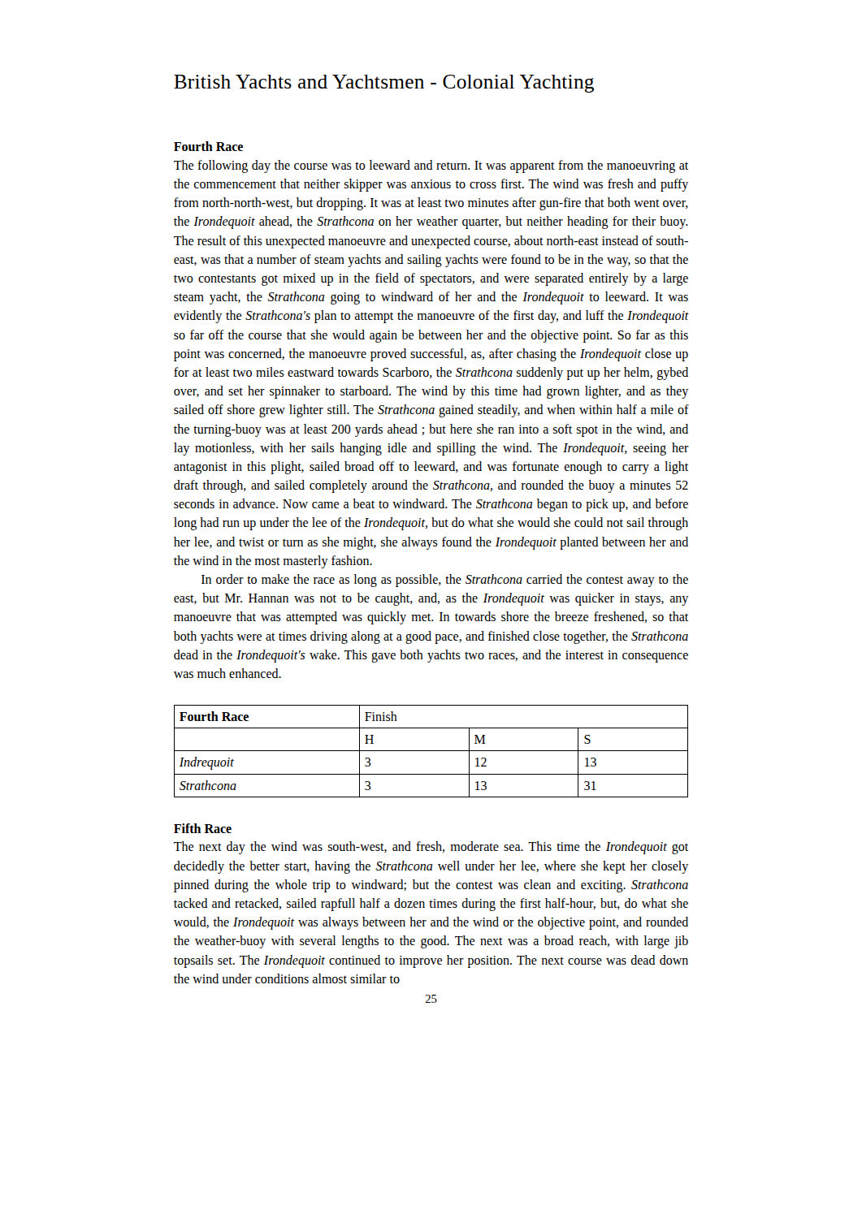British Yachts and Yachtsmen - Colonial Yachting
Fourth Race
The following day the course was to leeward and return. It was apparent from the manoeuvring at the commencement that neither skipper was anxious to cross first. The wind was fresh and puffy from north-north-west, but dropping. It was at least two minutes after gun-fire that both went over, the Irondequoit ahead, the Strathcona on her weather quarter, but neither heading for their buoy. The result of this unexpected manoeuvre and unexpected course, about north-east instead of south-east, was that a number of steam yachts and sailing yachts were found to be in the way, so that the two contestants got mixed up in the field of spectators, and were separated entirely by a large steam yacht, the Strathcona going to windward of her and the Irondequoit to leeward. It was evidently the Strathcona's plan to attempt the manoeuvre of the first day, and luff the Irondequoit so far off the course that she would again be between her and the objective point. So far as this point was concerned, the manoeuvre proved successful, as, after chasing the Irondequoit close up for at least two miles eastward towards Scarboro, the Strathcona suddenly put up her helm, gybed over, and set her spinnaker to starboard. The wind by this time had grown lighter, and as they sailed off shore grew lighter still. The Strathcona gained steadily, and when within half a mile of the turning-buoy was at least 200 yards ahead ; but here she ran into a soft spot in the wind, and lay motionless, with her sails hanging idle and spilling the wind. The Irondequoit, seeing her antagonist in this plight, sailed broad off to leeward, and was fortunate enough to carry a light draft through, and sailed completely around the Strathcona, and rounded the buoy a minutes 52 seconds in advance. Now came a beat to windward. The Strathcona began to pick up, and before long had run up under the lee of the Irondequoit, but do what she would she could not sail through her lee, and twist or turn as she might, she always found the Irondequoit planted between her and the wind in the most masterly fashion.
In order to make the race as long as possible, the Strathcona carried the contest away to the east, but Mr. Hannan was not to be caught, and, as the Irondequoit was quicker in stays, any manoeuvre that was attempted was quickly met. In towards shore the breeze freshened, so that both yachts were at times driving along at a good pace, and finished close together, the Strathcona dead in the Irondequoit's wake. This gave both yachts two races, and the interest in consequence was much enhanced.
| Fourth Race | Finish |
| | H | M | S |
| Indrequoit | 3 | 12 | 13 |
| Strathcona | 3 | 13 | 31 |
Fifth Race
The next day the wind was south-west, and fresh, moderate sea. This time the Irondequoit got decidedly the better start, having the Strathcona well under her lee, where she kept her closely pinned during the whole trip to windward; but the contest was clean and exciting. Strathcona tacked and retacked, sailed rapfull half a dozen times during the first half-hour, but, do what she would, the Irondequoit was always between her and the wind or the objective point, and rounded the weather-buoy with several lengths to the good. The next was a broad reach, with large jib topsails set. The Irondequoit continued to improve her position. The next course was dead down the wind under conditions almost similar to
25